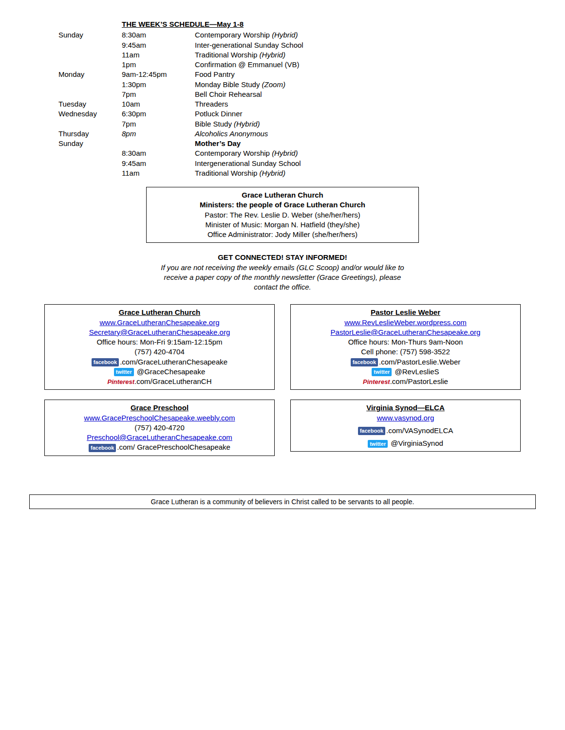THE WEEK’S SCHEDULE—May 1-8
| Sunday | 8:30am | Contemporary Worship (Hybrid) |
| | 9:45am | Inter-generational Sunday School |
| | 11am | Traditional Worship (Hybrid) |
| | 1pm | Confirmation @ Emmanuel (VB) |
| Monday | 9am-12:45pm | Food Pantry |
| | 1:30pm | Monday Bible Study (Zoom) |
| | 7pm | Bell Choir Rehearsal |
| Tuesday | 10am | Threaders |
| Wednesday | 6:30pm | Potluck Dinner |
| | 7pm | Bible Study (Hybrid) |
| Thursday | 8pm | Alcoholics Anonymous |
| Sunday | | Mother’s Day |
| | 8:30am | Contemporary Worship (Hybrid) |
| | 9:45am | Intergenerational Sunday School |
| | 11am | Traditional Worship (Hybrid) |
Grace Lutheran Church
Ministers: the people of Grace Lutheran Church
Pastor: The Rev. Leslie D. Weber (she/her/hers)
Minister of Music: Morgan N. Hatfield (they/she)
Office Administrator: Jody Miller (she/her/hers)
GET CONNECTED! STAY INFORMED!
If you are not receiving the weekly emails (GLC Scoop) and/or would like to
receive a paper copy of the monthly newsletter (Grace Greetings), please
contact the office.
| Grace Lutheran Church www.GraceLutheranChesapeake.org Secretary@GraceLutheranChesapeake.org Office hours: Mon-Fri 9:15am-12:15pm (757) 420-4704 facebook .com/GraceLutheranChesapeake twitter @GraceChesapeake Pinterest .com/GraceLutheranCH | Pastor Leslie Weber www.RevLeslieWeber.wordpress.com PastorLeslie@GraceLutheranChesapeake.org Office hours: Mon-Thurs 9am-Noon Cell phone: (757) 598-3522 facebook .com/PastorLeslie.Weber twitter @RevLeslieS Pinterest .com/PastorLeslie |
| Grace Preschool www.GracePreschoolChesapeake.weebly.com (757) 420-4720 Preschool@GraceLutheranChesapeake.com facebook .com/ GracePreschoolChesapeake | Virginia Synod—ELCA www.vasynod.org facebook .com/VASynodELCA twitter @VirginiaSynod |
Grace Lutheran is a community of believers in Christ called to be servants to all people.